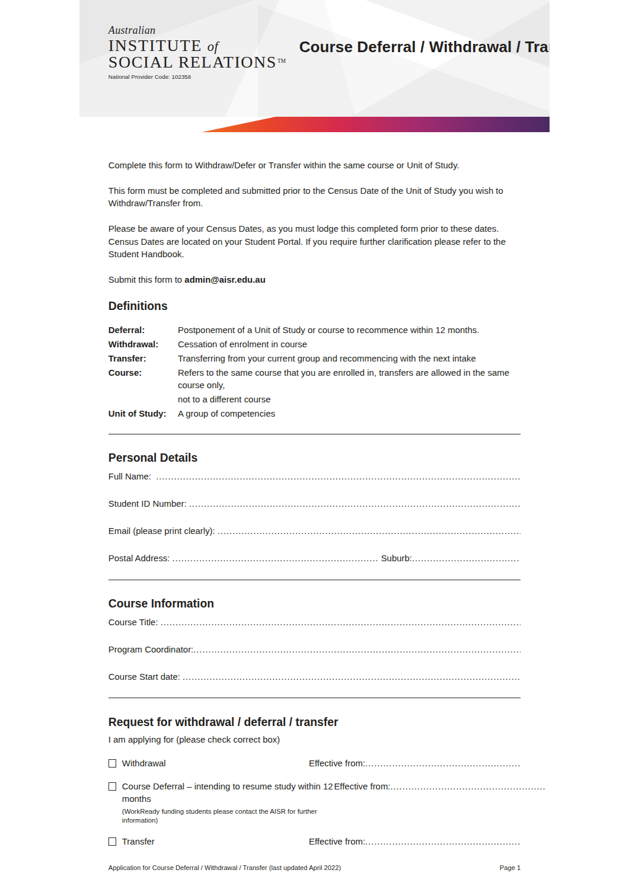Australian INSTITUTE of SOCIAL RELATIONSTM National Provider Code: 102358
Course Deferral / Withdrawal / Transfer
Complete this form to Withdraw/Defer or Transfer within the same course or Unit of Study.
This form must be completed and submitted prior to the Census Date of the Unit of Study you wish to Withdraw/Transfer from.
Please be aware of your Census Dates, as you must lodge this completed form prior to these dates. Census Dates are located on your Student Portal. If you require further clarification please refer to the Student Handbook.
Submit this form to admin@aisr.edu.au
Definitions
Deferral:
Postponement of a Unit of Study or course to recommence within 12 months.
Withdrawal:
Cessation of enrolment in course
Transfer:
Transferring from your current group and recommencing with the next intake
Course:
Refers to the same course that you are enrolled in, transfers are allowed in the same course only,
not to a different course
Unit of Study:
A group of competencies
Personal Details
Full Name: .................................................................................................................................................................................
Student ID Number: ...............................................................................................................................
Email (please print clearly): .........................................................................................................................................................
Postal Address: ..................................................................... Suburb:.................................... State:........... Postcode:.......................
Course Information
Course Title: .................................................................................................................................................................................
Program Coordinator:.......................................................................................................................................................
Course Start date: .........................................................................................................................................................
Request for withdrawal / deferral / transfer
I am applying for (please check correct box)
Withdrawal
Effective from:....................................................
Course Deferral – intending to resume study within 12 months (WorkReady funding students please contact the AISR for further information)
Effective from:....................................................
Transfer
Effective from:....................................................
Application for Course Deferral / Withdrawal / Transfer (last updated April 2022) Page 1